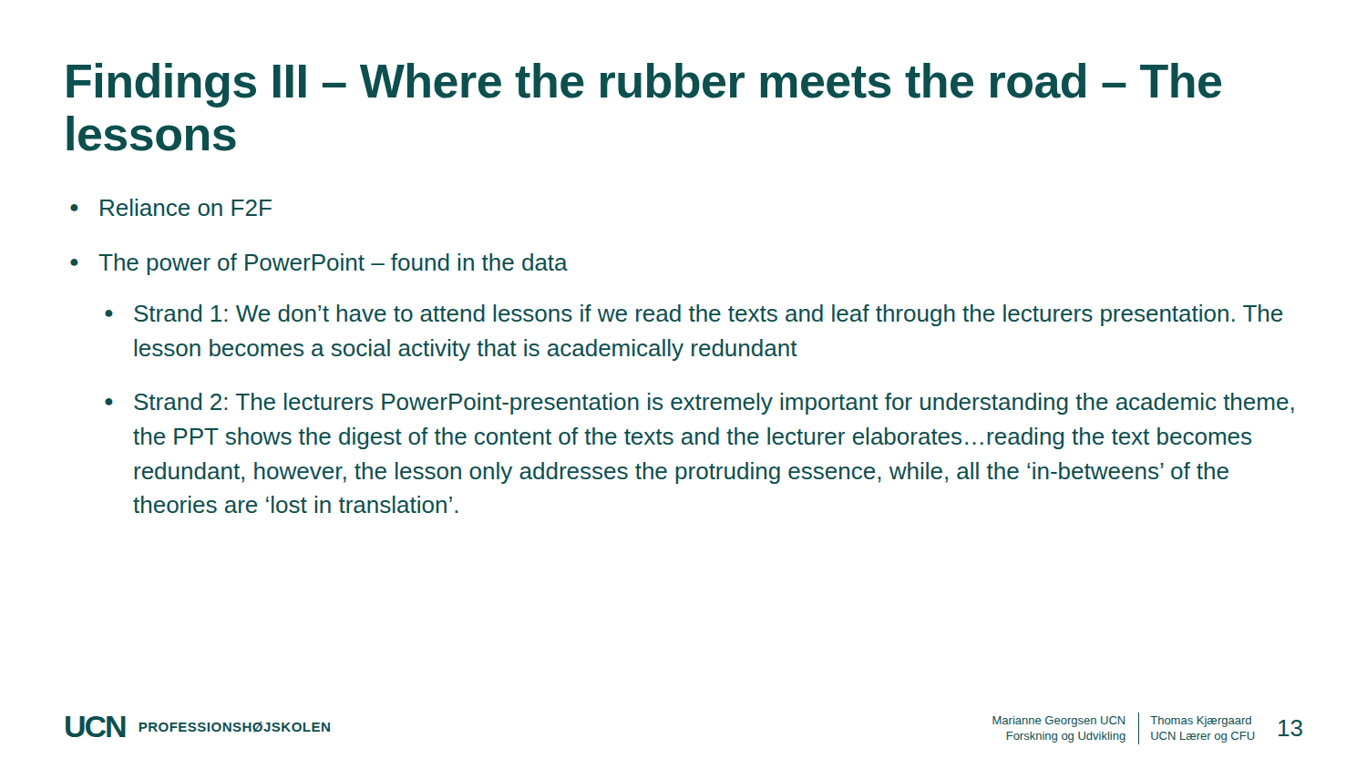Findings III – Where the rubber meets the road – The lessons
Reliance on F2F
The power of PowerPoint – found in the data
Strand 1: We don’t have to attend lessons if we read the texts and leaf through the lecturers presentation. The lesson becomes a social activity that is academically redundant
Strand 2: The lecturers PowerPoint-presentation is extremely important for understanding the academic theme, the PPT shows the digest of the content of the texts and the lecturer elaborates…reading the text becomes redundant, however, the lesson only addresses the protruding essence, while, all the ‘in-betweens’ of the theories are ‘lost in translation’.
UCN PROFESSIONSHØJSKOLEN
Marianne Georgsen UCN
Forskning og Udvikling
Thomas Kjærgaard
UCN Lærer og CFU
13